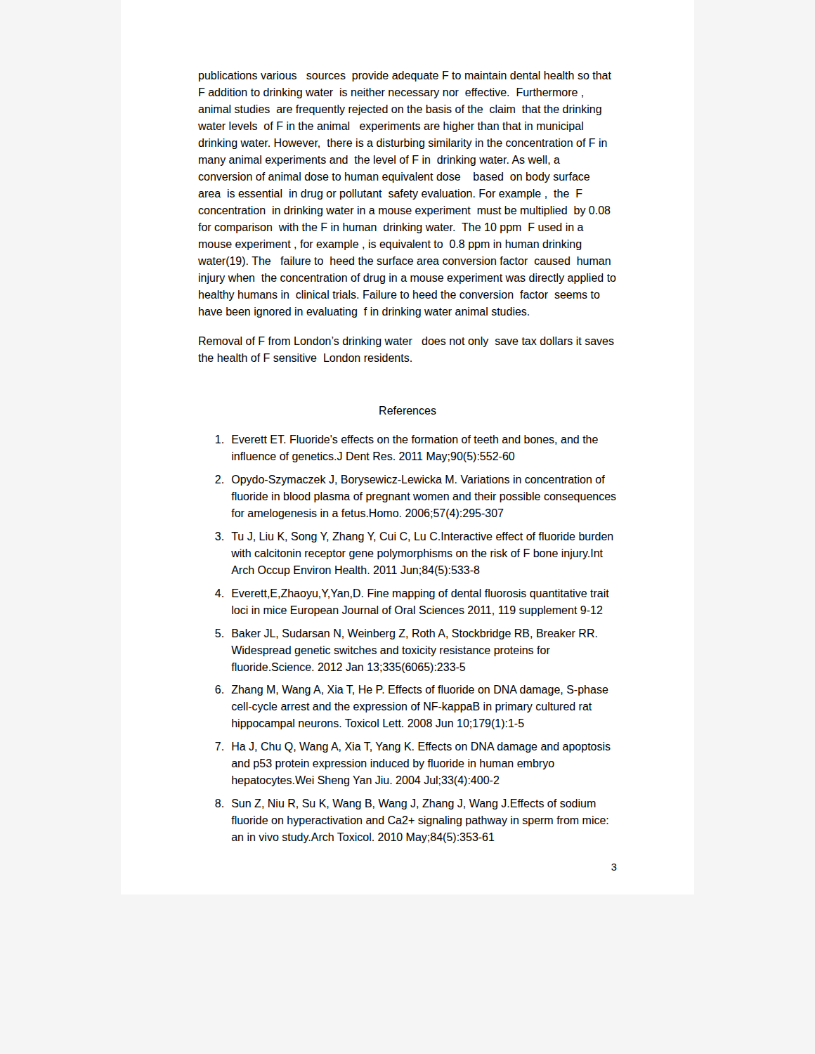publications various sources provide adequate F to maintain dental health so that F addition to drinking water is neither necessary nor effective. Furthermore , animal studies are frequently rejected on the basis of the claim that the drinking water levels of F in the animal experiments are higher than that in municipal drinking water. However, there is a disturbing similarity in the concentration of F in many animal experiments and the level of F in drinking water. As well, a conversion of animal dose to human equivalent dose based on body surface area is essential in drug or pollutant safety evaluation. For example , the F concentration in drinking water in a mouse experiment must be multiplied by 0.08 for comparison with the F in human drinking water. The 10 ppm F used in a mouse experiment , for example , is equivalent to 0.8 ppm in human drinking water(19). The failure to heed the surface area conversion factor caused human injury when the concentration of drug in a mouse experiment was directly applied to healthy humans in clinical trials. Failure to heed the conversion factor seems to have been ignored in evaluating f in drinking water animal studies.
Removal of F from London’s drinking water does not only save tax dollars it saves the health of F sensitive London residents.
References
Everett ET. Fluoride's effects on the formation of teeth and bones, and the influence of genetics.J Dent Res. 2011 May;90(5):552-60
Opydo-Szymaczek J, Borysewicz-Lewicka M. Variations in concentration of fluoride in blood plasma of pregnant women and their possible consequences for amelogenesis in a fetus.Homo. 2006;57(4):295-307
Tu J, Liu K, Song Y, Zhang Y, Cui C, Lu C.Interactive effect of fluoride burden with calcitonin receptor gene polymorphisms on the risk of F bone injury.Int Arch Occup Environ Health. 2011 Jun;84(5):533-8
Everett,E,Zhaoyu,Y,Yan,D. Fine mapping of dental fluorosis quantitative trait loci in mice European Journal of Oral Sciences 2011, 119 supplement 9-12
Baker JL, Sudarsan N, Weinberg Z, Roth A, Stockbridge RB, Breaker RR. Widespread genetic switches and toxicity resistance proteins for fluoride.Science. 2012 Jan 13;335(6065):233-5
Zhang M, Wang A, Xia T, He P. Effects of fluoride on DNA damage, S-phase cell-cycle arrest and the expression of NF-kappaB in primary cultured rat hippocampal neurons. Toxicol Lett. 2008 Jun 10;179(1):1-5
Ha J, Chu Q, Wang A, Xia T, Yang K. Effects on DNA damage and apoptosis and p53 protein expression induced by fluoride in human embryo hepatocytes.Wei Sheng Yan Jiu. 2004 Jul;33(4):400-2
Sun Z, Niu R, Su K, Wang B, Wang J, Zhang J, Wang J.Effects of sodium fluoride on hyperactivation and Ca2+ signaling pathway in sperm from mice: an in vivo study.Arch Toxicol. 2010 May;84(5):353-61
3